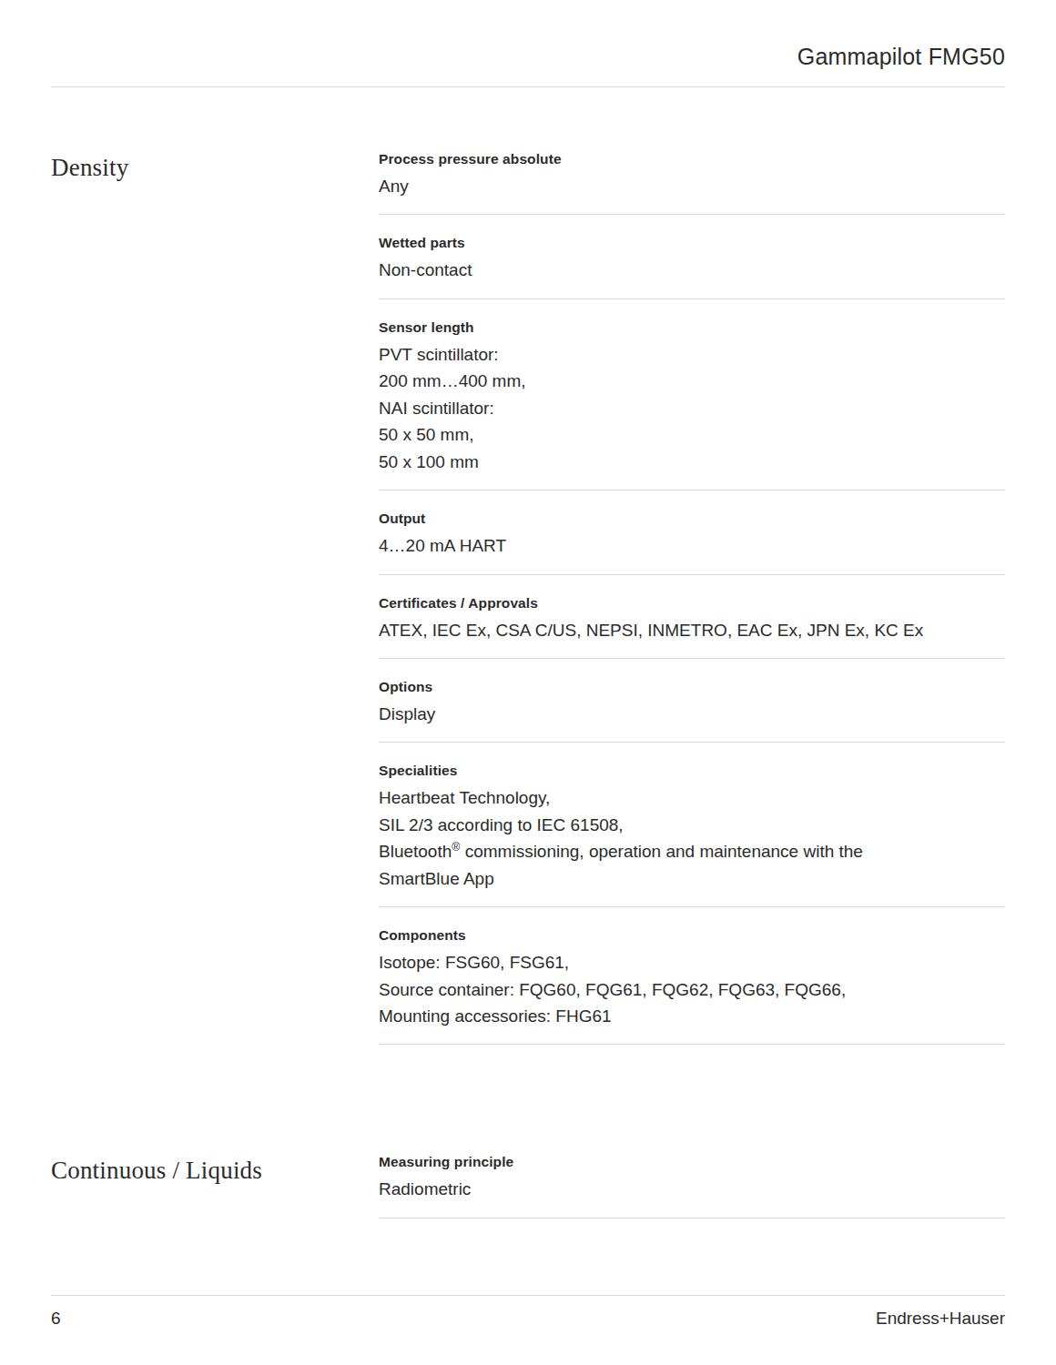Gammapilot FMG50
Density
Process pressure absolute
Any
Wetted parts
Non-contact
Sensor length
PVT scintillator: 200 mm…400 mm, NAI scintillator: 50 x 50 mm, 50 x 100 mm
Output
4…20 mA HART
Certificates / Approvals
ATEX, IEC Ex, CSA C/US, NEPSI, INMETRO, EAC Ex, JPN Ex, KC Ex
Options
Display
Specialities
Heartbeat Technology, SIL 2/3 according to IEC 61508, Bluetooth® commissioning, operation and maintenance with the SmartBlue App
Components
Isotope: FSG60, FSG61, Source container: FQG60, FQG61, FQG62, FQG63, FQG66, Mounting accessories: FHG61
Continuous / Liquids
Measuring principle
Radiometric
6 Endress+Hauser